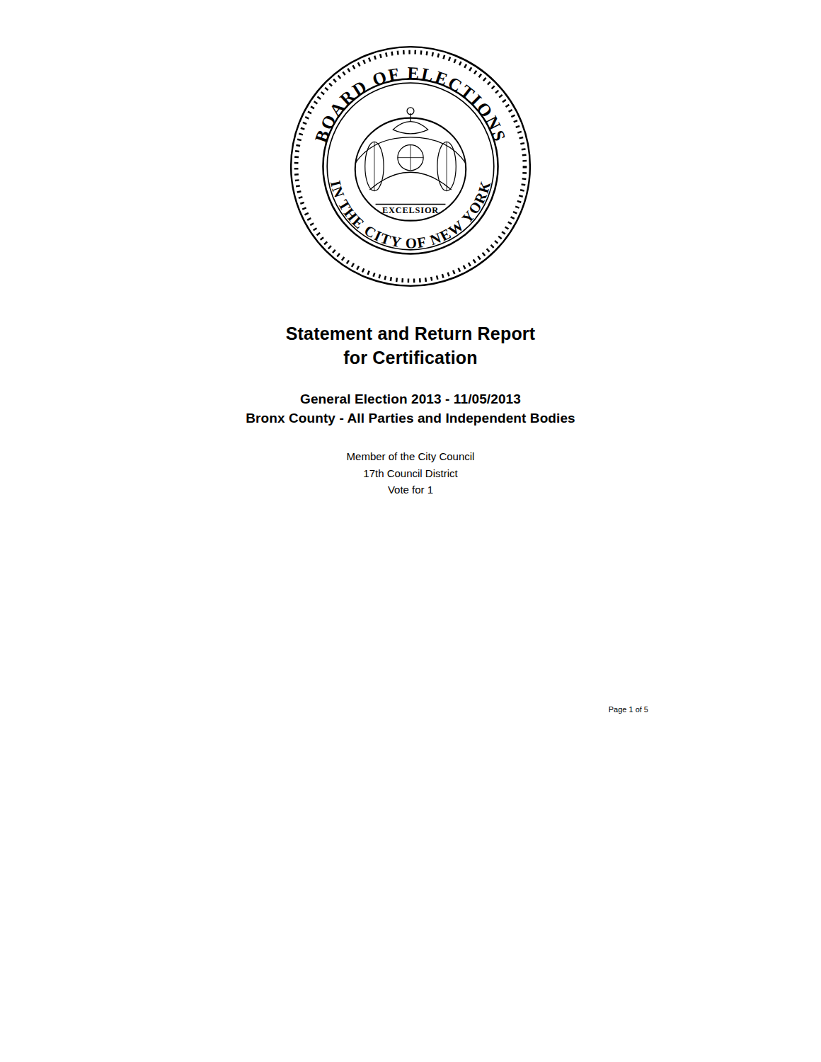Statement and Return Report
for Certification
General Election 2013 - 11/05/2013
Bronx County - All Parties and Independent Bodies
Member of the City Council
17th Council District
Vote for 1
Page 1 of 5